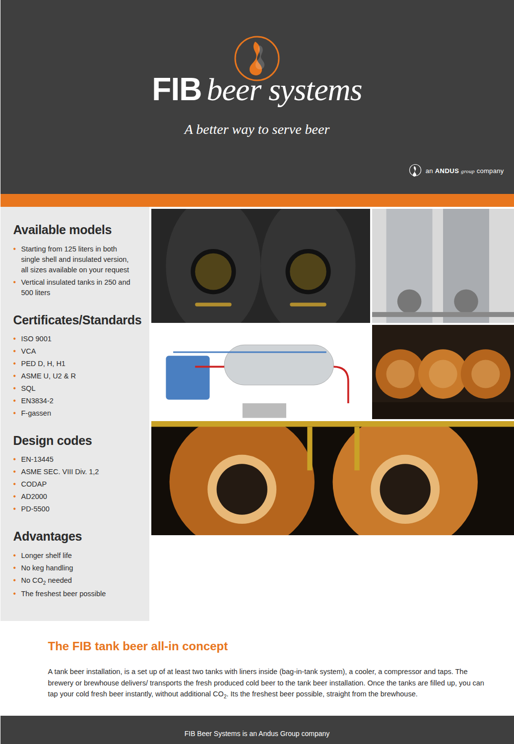FIB beer systems
A better way to serve beer
an ANDUS group company
Available models
Starting from 125 liters in both single shell and insulated version, all sizes available on your request
Vertical insulated tanks in 250 and 500 liters
Certificates/Standards
ISO 9001
VCA
PED D, H, H1
ASME U, U2 & R
SQL
EN3834-2
F-gassen
Design codes
EN-13445
ASME SEC. VIII Div. 1,2
CODAP
AD2000
PD-5500
Advantages
Longer shelf life
No keg handling
No CO2 needed
The freshest beer possible
The FIB tank beer all-in concept
A tank beer installation, is a set up of at least two tanks with liners inside (bag-in-tank system), a cooler, a compressor and taps. The brewery or brewhouse delivers/ transports the fresh produced cold beer to the tank beer installation. Once the tanks are filled up, you can tap your cold fresh beer instantly, without additional CO2. Its the freshest beer possible, straight from the brewhouse.
FIB Beer Systems is an Andus Group company